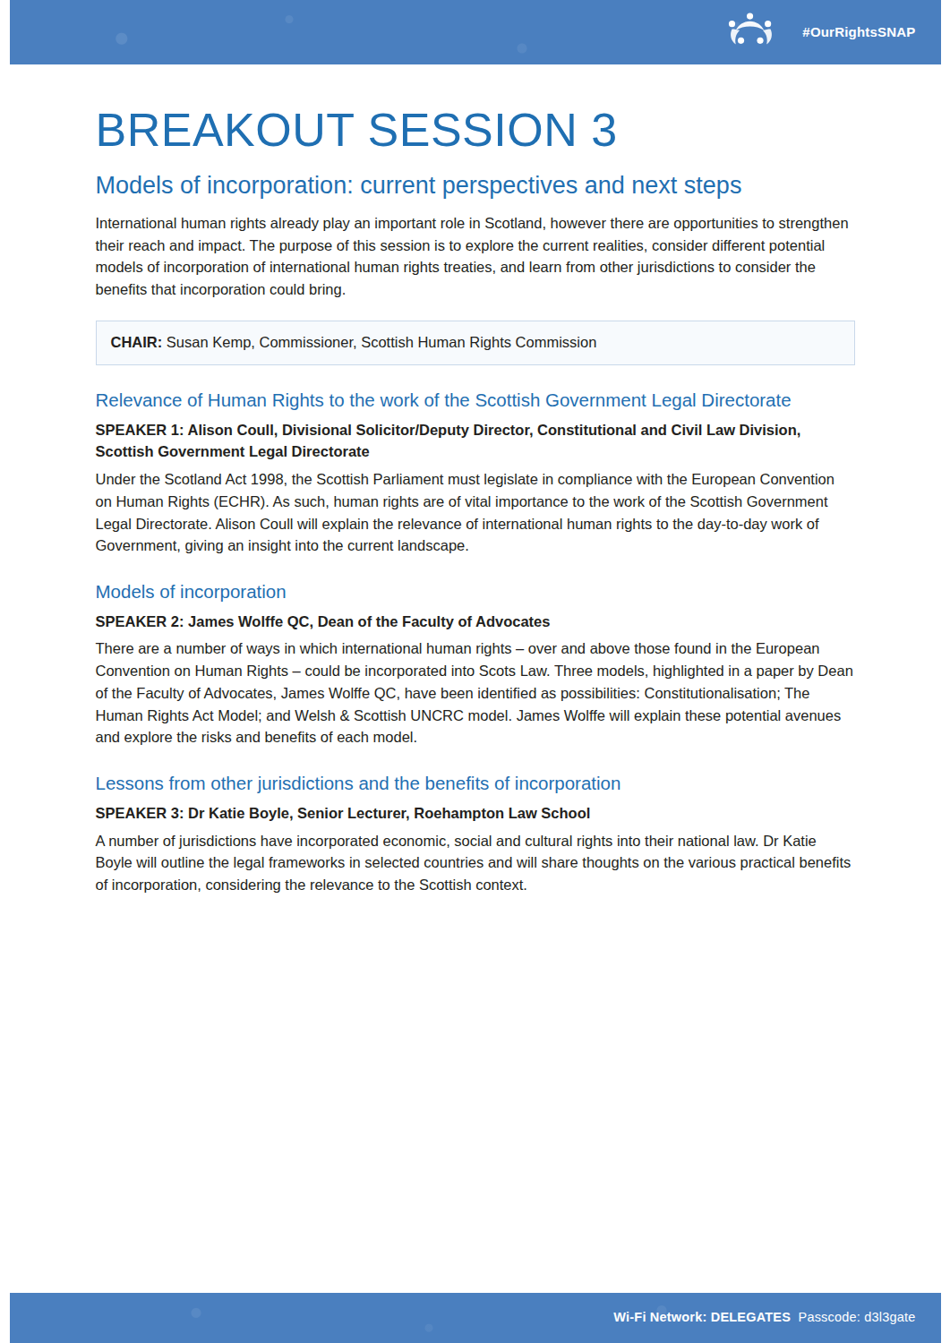#OurRightsSNAP
BREAKOUT SESSION 3
Models of incorporation: current perspectives and next steps
International human rights already play an important role in Scotland, however there are opportunities to strengthen their reach and impact. The purpose of this session is to explore the current realities, consider different potential models of incorporation of international human rights treaties, and learn from other jurisdictions to consider the benefits that incorporation could bring.
CHAIR: Susan Kemp, Commissioner, Scottish Human Rights Commission
Relevance of Human Rights to the work of the Scottish Government Legal Directorate
SPEAKER 1: Alison Coull, Divisional Solicitor/Deputy Director, Constitutional and Civil Law Division, Scottish Government Legal Directorate
Under the Scotland Act 1998, the Scottish Parliament must legislate in compliance with the European Convention on Human Rights (ECHR). As such, human rights are of vital importance to the work of the Scottish Government Legal Directorate. Alison Coull will explain the relevance of international human rights to the day-to-day work of Government, giving an insight into the current landscape.
Models of incorporation
SPEAKER 2: James Wolffe QC, Dean of the Faculty of Advocates
There are a number of ways in which international human rights – over and above those found in the European Convention on Human Rights – could be incorporated into Scots Law. Three models, highlighted in a paper by Dean of the Faculty of Advocates, James Wolffe QC, have been identified as possibilities: Constitutionalisation; The Human Rights Act Model; and Welsh & Scottish UNCRC model. James Wolffe will explain these potential avenues and explore the risks and benefits of each model.
Lessons from other jurisdictions and the benefits of incorporation
SPEAKER 3: Dr Katie Boyle, Senior Lecturer, Roehampton Law School
A number of jurisdictions have incorporated economic, social and cultural rights into their national law. Dr Katie Boyle will outline the legal frameworks in selected countries and will share thoughts on the various practical benefits of incorporation, considering the relevance to the Scottish context.
Wi-Fi Network: DELEGATES Passcode: d3l3gate